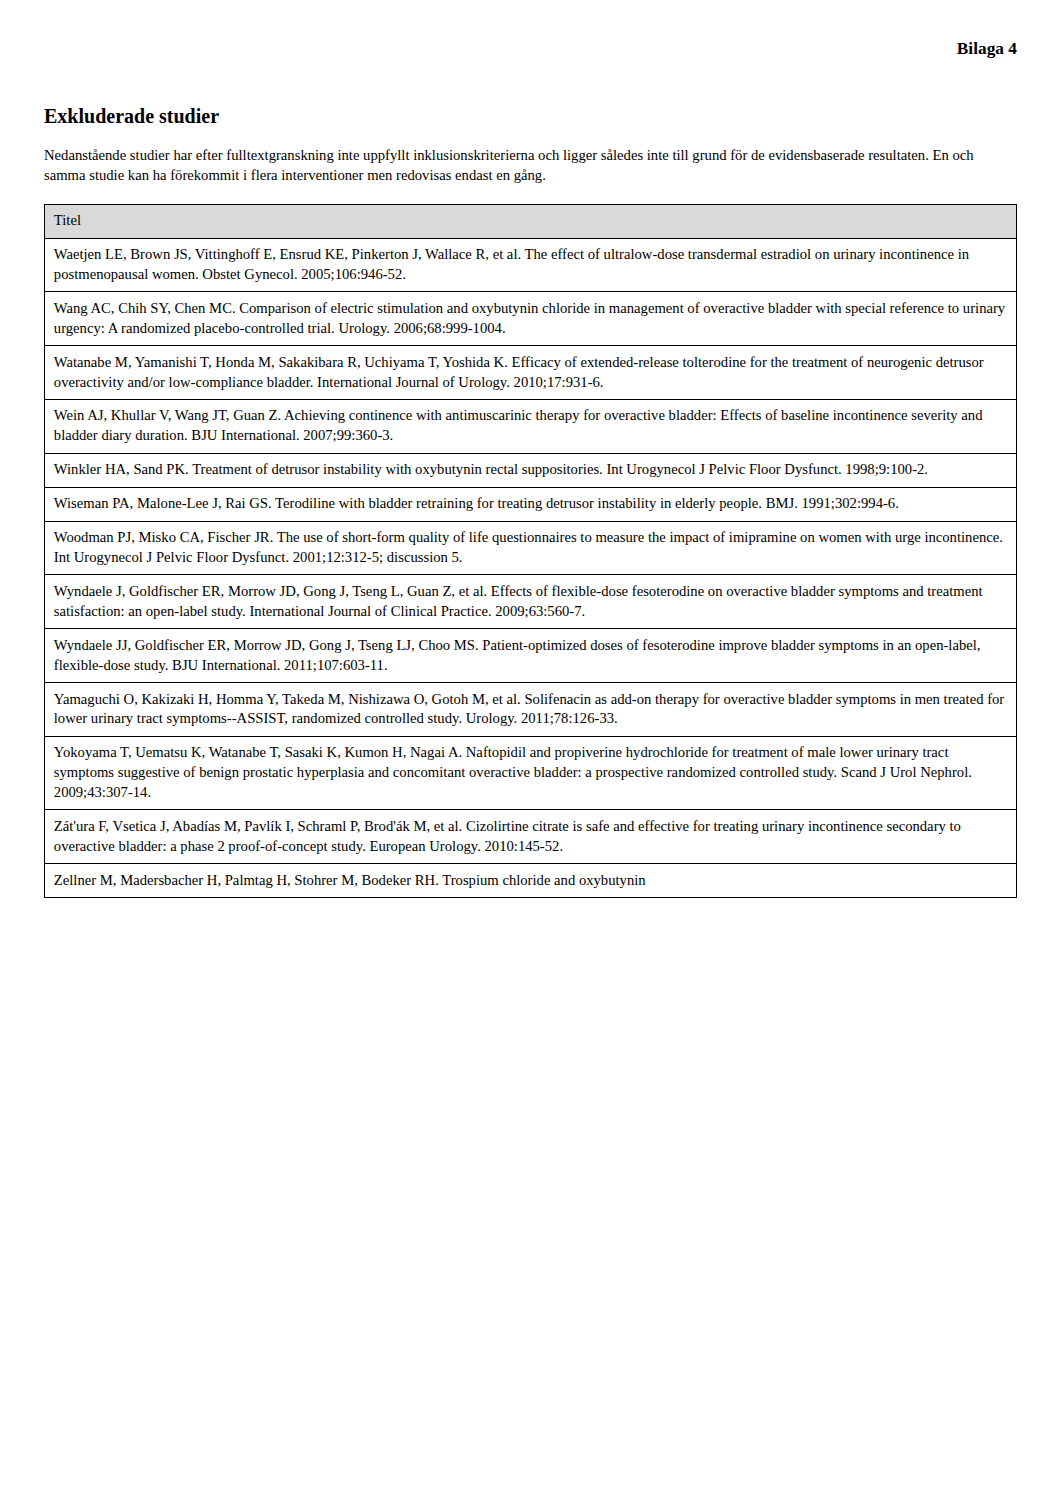Bilaga 4
Exkluderade studier
Nedanstående studier har efter fulltextgranskning inte uppfyllt inklusionskriterierna och ligger således inte till grund för de evidensbaserade resultaten. En och samma studie kan ha förekommit i flera interventioner men redovisas endast en gång.
| Titel |
| --- |
| Waetjen LE, Brown JS, Vittinghoff E, Ensrud KE, Pinkerton J, Wallace R, et al. The effect of ultralow-dose transdermal estradiol on urinary incontinence in postmenopausal women. Obstet Gynecol. 2005;106:946-52. |
| Wang AC, Chih SY, Chen MC. Comparison of electric stimulation and oxybutynin chloride in management of overactive bladder with special reference to urinary urgency: A randomized placebo-controlled trial. Urology. 2006;68:999-1004. |
| Watanabe M, Yamanishi T, Honda M, Sakakibara R, Uchiyama T, Yoshida K. Efficacy of extended-release tolterodine for the treatment of neurogenic detrusor overactivity and/or low-compliance bladder. International Journal of Urology. 2010;17:931-6. |
| Wein AJ, Khullar V, Wang JT, Guan Z. Achieving continence with antimuscarinic therapy for overactive bladder: Effects of baseline incontinence severity and bladder diary duration. BJU International. 2007;99:360-3. |
| Winkler HA, Sand PK. Treatment of detrusor instability with oxybutynin rectal suppositories. Int Urogynecol J Pelvic Floor Dysfunct. 1998;9:100-2. |
| Wiseman PA, Malone-Lee J, Rai GS. Terodiline with bladder retraining for treating detrusor instability in elderly people. BMJ. 1991;302:994-6. |
| Woodman PJ, Misko CA, Fischer JR. The use of short-form quality of life questionnaires to measure the impact of imipramine on women with urge incontinence. Int Urogynecol J Pelvic Floor Dysfunct. 2001;12:312-5; discussion 5. |
| Wyndaele J, Goldfischer ER, Morrow JD, Gong J, Tseng L, Guan Z, et al. Effects of flexible-dose fesoterodine on overactive bladder symptoms and treatment satisfaction: an open-label study. International Journal of Clinical Practice. 2009;63:560-7. |
| Wyndaele JJ, Goldfischer ER, Morrow JD, Gong J, Tseng LJ, Choo MS. Patient-optimized doses of fesoterodine improve bladder symptoms in an open-label, flexible-dose study. BJU International. 2011;107:603-11. |
| Yamaguchi O, Kakizaki H, Homma Y, Takeda M, Nishizawa O, Gotoh M, et al. Solifenacin as add-on therapy for overactive bladder symptoms in men treated for lower urinary tract symptoms--ASSIST, randomized controlled study. Urology. 2011;78:126-33. |
| Yokoyama T, Uematsu K, Watanabe T, Sasaki K, Kumon H, Nagai A. Naftopidil and propiverine hydrochloride for treatment of male lower urinary tract symptoms suggestive of benign prostatic hyperplasia and concomitant overactive bladder: a prospective randomized controlled study. Scand J Urol Nephrol. 2009;43:307-14. |
| Zát'ura F, Vsetica J, Abadías M, Pavlík I, Schraml P, Brod'ák M, et al. Cizolirtine citrate is safe and effective for treating urinary incontinence secondary to overactive bladder: a phase 2 proof-of-concept study. European Urology. 2010:145-52. |
| Zellner M, Madersbacher H, Palmtag H, Stohrer M, Bodeker RH. Trospium chloride and oxybutynin |